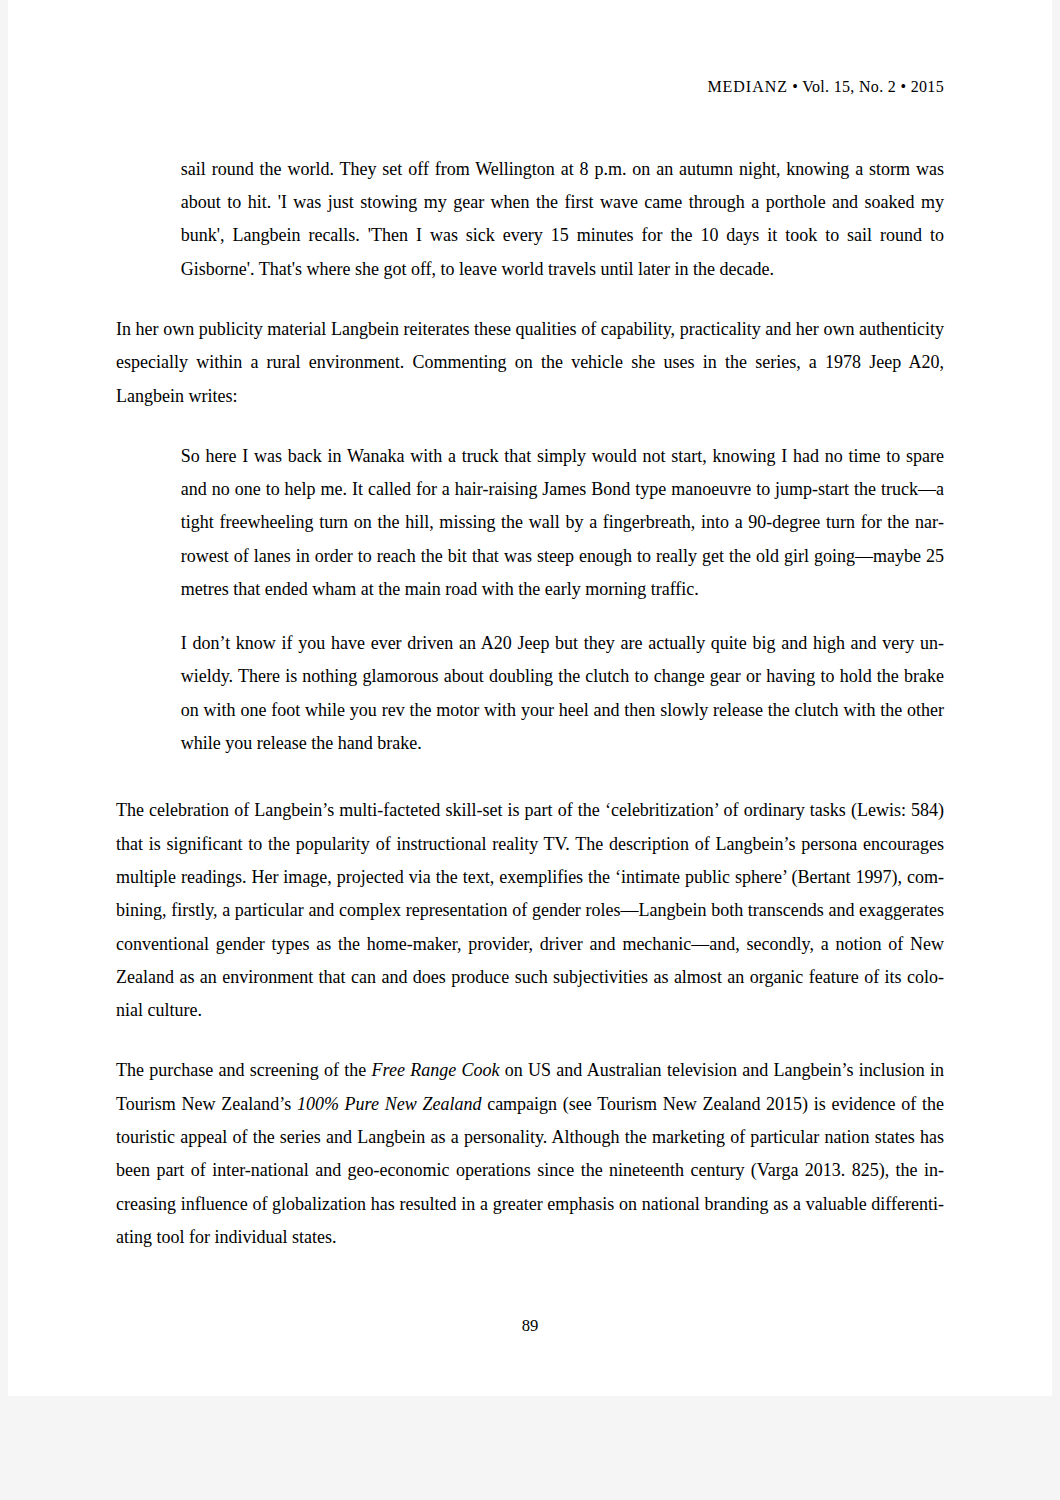MEDIANZ • Vol. 15, No. 2 • 2015
sail round the world. They set off from Wellington at 8 p.m. on an autumn night, knowing a storm was about to hit. 'I was just stowing my gear when the first wave came through a porthole and soaked my bunk', Langbein recalls. 'Then I was sick every 15 minutes for the 10 days it took to sail round to Gisborne'. That's where she got off, to leave world travels until later in the decade.
In her own publicity material Langbein reiterates these qualities of capability, practicality and her own authenticity especially within a rural environment. Commenting on the vehicle she uses in the series, a 1978 Jeep A20, Langbein writes:
So here I was back in Wanaka with a truck that simply would not start, knowing I had no time to spare and no one to help me. It called for a hair-raising James Bond type manoeuvre to jump-start the truck—a tight freewheeling turn on the hill, missing the wall by a fingerbreath, into a 90-degree turn for the narrowest of lanes in order to reach the bit that was steep enough to really get the old girl going—maybe 25 metres that ended wham at the main road with the early morning traffic.
I don’t know if you have ever driven an A20 Jeep but they are actually quite big and high and very unwieldy. There is nothing glamorous about doubling the clutch to change gear or having to hold the brake on with one foot while you rev the motor with your heel and then slowly release the clutch with the other while you release the hand brake.
The celebration of Langbein’s multi-facteted skill-set is part of the ‘celebritization’ of ordinary tasks (Lewis: 584) that is significant to the popularity of instructional reality TV. The description of Langbein’s persona encourages multiple readings. Her image, projected via the text, exemplifies the ‘intimate public sphere’ (Bertant 1997), combining, firstly, a particular and complex representation of gender roles—Langbein both transcends and exaggerates conventional gender types as the home-maker, provider, driver and mechanic—and, secondly, a notion of New Zealand as an environment that can and does produce such subjectivities as almost an organic feature of its colonial culture.
The purchase and screening of the Free Range Cook on US and Australian television and Langbein’s inclusion in Tourism New Zealand’s 100% Pure New Zealand campaign (see Tourism New Zealand 2015) is evidence of the touristic appeal of the series and Langbein as a personality. Although the marketing of particular nation states has been part of inter-national and geo-economic operations since the nineteenth century (Varga 2013. 825), the increasing influence of globalization has resulted in a greater emphasis on national branding as a valuable differentiating tool for individual states.
89